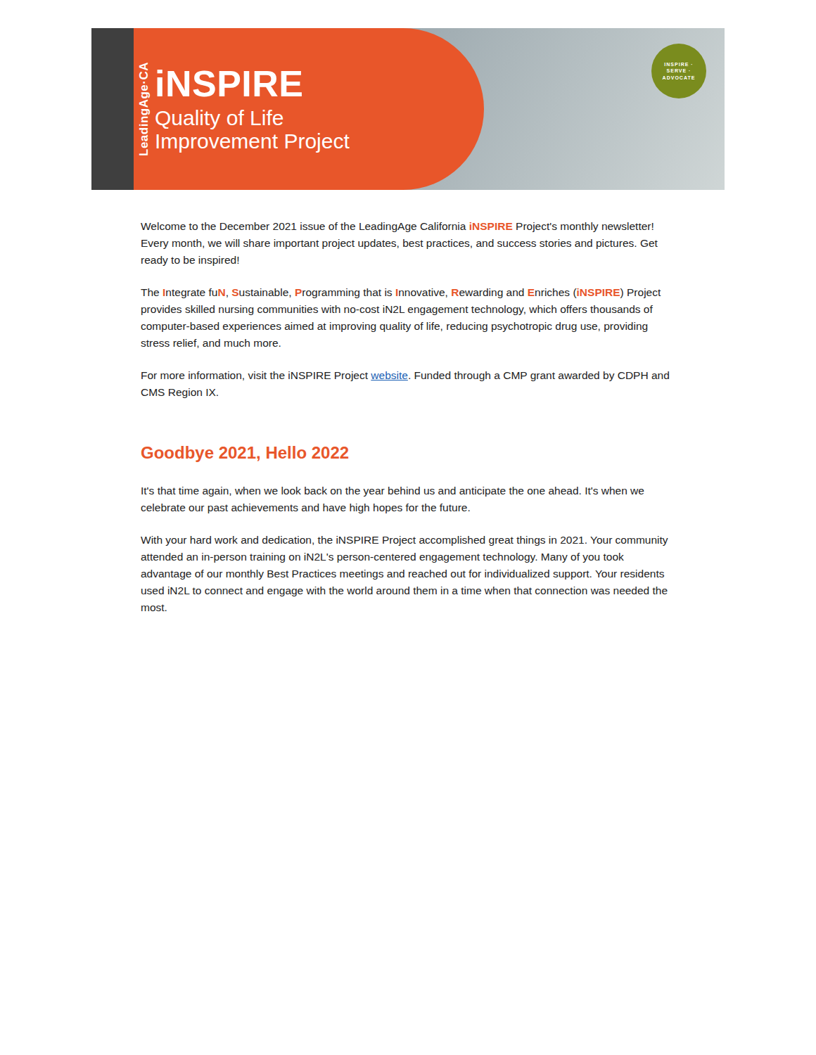LeadingAge·CA
iNSPIRE
Quality of Life
Improvement Project
INSPIRE · SERVE · ADVOCATE
Welcome to the December 2021 issue of the LeadingAge California iNSPIRE Project's monthly newsletter! Every month, we will share important project updates, best practices, and success stories and pictures. Get ready to be inspired!
The Integrate fuN, Sustainable, Programming that is Innovative, Rewarding and Enriches (iNSPIRE) Project provides skilled nursing communities with no-cost iN2L engagement technology, which offers thousands of computer-based experiences aimed at improving quality of life, reducing psychotropic drug use, providing stress relief, and much more.
For more information, visit the iNSPIRE Project website. Funded through a CMP grant awarded by CDPH and CMS Region IX.
Goodbye 2021, Hello 2022
It's that time again, when we look back on the year behind us and anticipate the one ahead. It's when we celebrate our past achievements and have high hopes for the future.
With your hard work and dedication, the iNSPIRE Project accomplished great things in 2021. Your community attended an in-person training on iN2L's person-centered engagement technology. Many of you took advantage of our monthly Best Practices meetings and reached out for individualized support. Your residents used iN2L to connect and engage with the world around them in a time when that connection was needed the most.